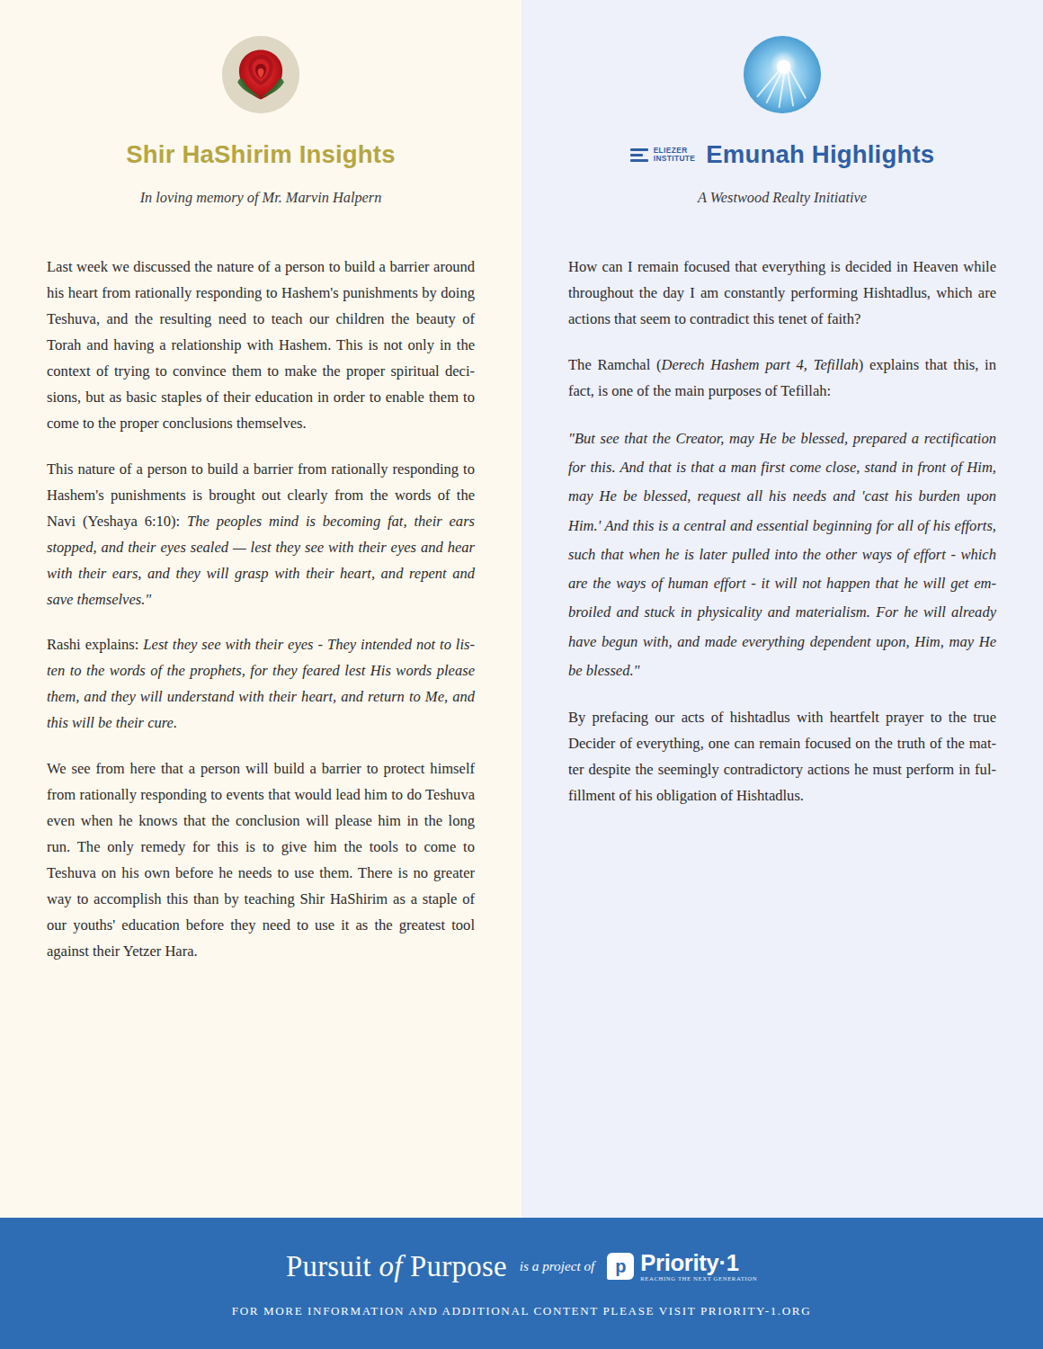Shir HaShirim Insights
In loving memory of Mr. Marvin Halpern
Last week we discussed the nature of a person to build a barrier around his heart from rationally responding to Hashem's punishments by doing Teshuva, and the resulting need to teach our children the beauty of Torah and having a relationship with Hashem. This is not only in the context of trying to convince them to make the proper spiritual decisions, but as basic staples of their education in order to enable them to come to the proper conclusions themselves.
This nature of a person to build a barrier from rationally responding to Hashem's punishments is brought out clearly from the words of the Navi (Yeshaya 6:10): The peoples mind is becoming fat, their ears stopped, and their eyes sealed — lest they see with their eyes and hear with their ears, and they will grasp with their heart, and repent and save themselves."
Rashi explains: Lest they see with their eyes - They intended not to listen to the words of the prophets, for they feared lest His words please them, and they will understand with their heart, and return to Me, and this will be their cure.
We see from here that a person will build a barrier to protect himself from rationally responding to events that would lead him to do Teshuva even when he knows that the conclusion will please him in the long run. The only remedy for this is to give him the tools to come to Teshuva on his own before he needs to use them. There is no greater way to accomplish this than by teaching Shir HaShirim as a staple of our youths' education before they need to use it as the greatest tool against their Yetzer Hara.
Eliezer
Institute Emunah Highlights
A Westwood Realty Initiative
How can I remain focused that everything is decided in Heaven while throughout the day I am constantly performing Hishtadlus, which are actions that seem to contradict this tenet of faith?
The Ramchal (Derech Hashem part 4, Tefillah) explains that this, in fact, is one of the main purposes of Tefillah:
"But see that the Creator, may He be blessed, prepared a rectification for this. And that is that a man first come close, stand in front of Him, may He be blessed, request all his needs and 'cast his burden upon Him.' And this is a central and essential beginning for all of his efforts, such that when he is later pulled into the other ways of effort - which are the ways of human effort - it will not happen that he will get embroiled and stuck in physicality and materialism. For he will already have begun with, and made everything dependent upon, Him, may He be blessed."
By prefacing our acts of hishtadlus with heartfelt prayer to the true Decider of everything, one can remain focused on the truth of the matter despite the seemingly contradictory actions he must perform in fulfillment of his obligation of Hishtadlus.
Pursuit of Purpose is a project of p Priority·1 Reaching the next generation
For more information and additional content please visit priority-1.org